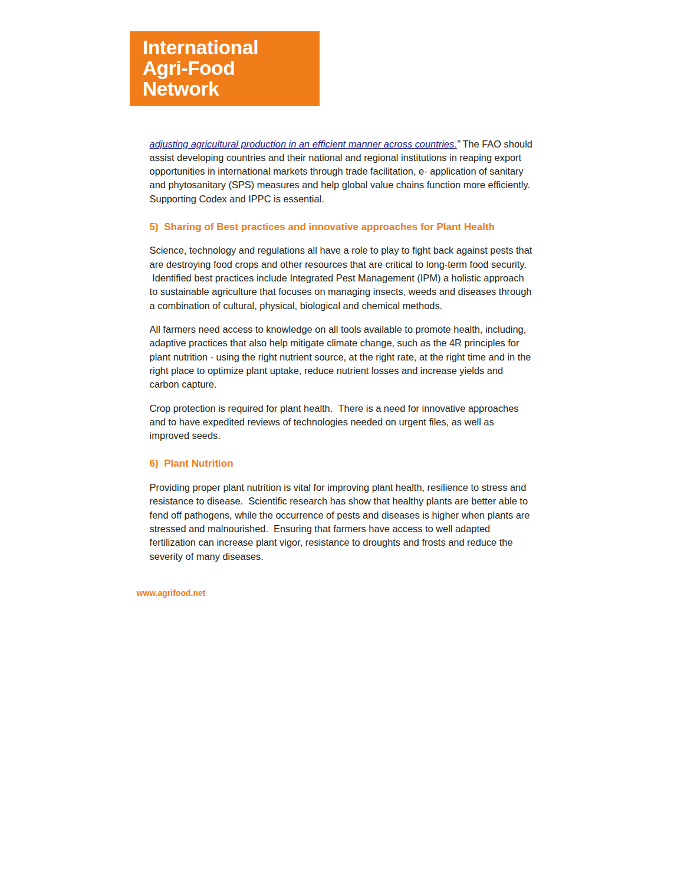InternationalAgri-Food Network
adjusting agricultural production in an efficient manner across countries.” The FAO should assist developing countries and their national and regional institutions in reaping export opportunities in international markets through trade facilitation, e- application of sanitary and phytosanitary (SPS) measures and help global value chains function more efficiently. Supporting Codex and IPPC is essential.
5) Sharing of Best practices and innovative approaches for Plant Health
Science, technology and regulations all have a role to play to fight back against pests that are destroying food crops and other resources that are critical to long-term food security. Identified best practices include Integrated Pest Management (IPM) a holistic approach to sustainable agriculture that focuses on managing insects, weeds and diseases through a combination of cultural, physical, biological and chemical methods.
All farmers need access to knowledge on all tools available to promote health, including, adaptive practices that also help mitigate climate change, such as the 4R principles for plant nutrition - using the right nutrient source, at the right rate, at the right time and in the right place to optimize plant uptake, reduce nutrient losses and increase yields and carbon capture.
Crop protection is required for plant health. There is a need for innovative approaches and to have expedited reviews of technologies needed on urgent files, as well as improved seeds.
6) Plant Nutrition
Providing proper plant nutrition is vital for improving plant health, resilience to stress and resistance to disease. Scientific research has show that healthy plants are better able to fend off pathogens, while the occurrence of pests and diseases is higher when plants are stressed and malnourished. Ensuring that farmers have access to well adapted fertilization can increase plant vigor, resistance to droughts and frosts and reduce the severity of many diseases.
www.agrifood.net